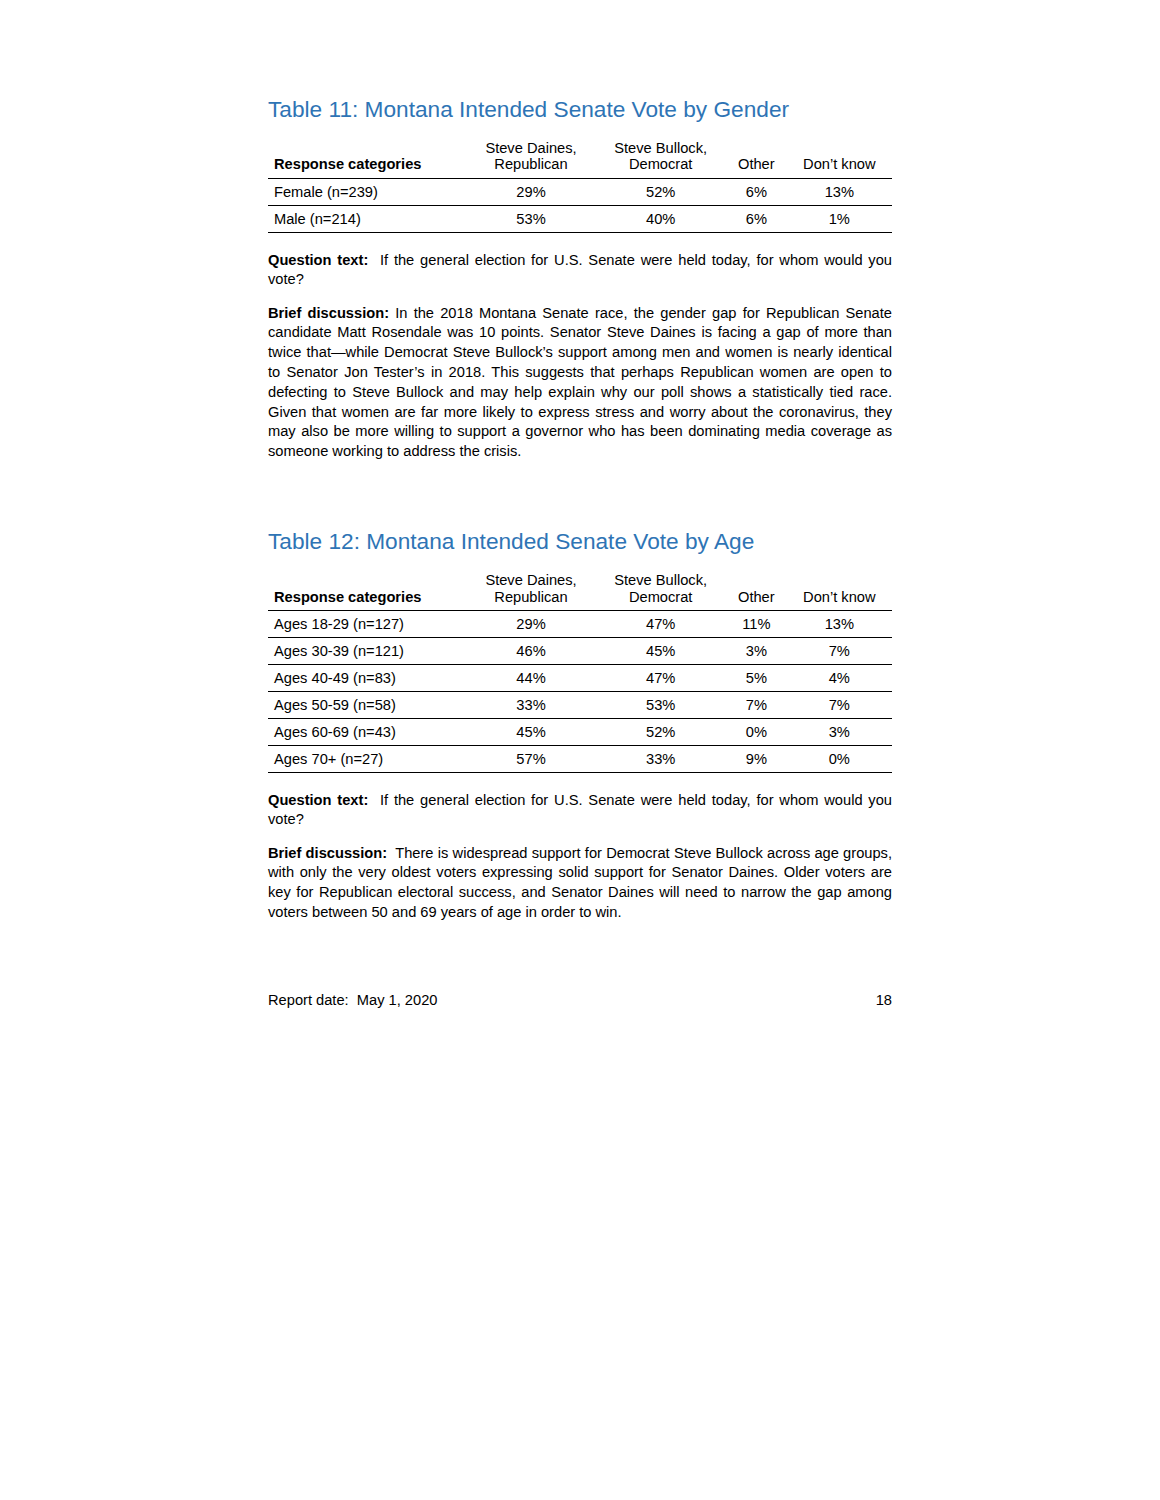Table 11: Montana Intended Senate Vote by Gender
| Response categories | Steve Daines, Republican | Steve Bullock, Democrat | Other | Don’t know |
| --- | --- | --- | --- | --- |
| Female (n=239) | 29% | 52% | 6% | 13% |
| Male (n=214) | 53% | 40% | 6% | 1% |
Question text: If the general election for U.S. Senate were held today, for whom would you vote?
Brief discussion: In the 2018 Montana Senate race, the gender gap for Republican Senate candidate Matt Rosendale was 10 points. Senator Steve Daines is facing a gap of more than twice that—while Democrat Steve Bullock’s support among men and women is nearly identical to Senator Jon Tester’s in 2018. This suggests that perhaps Republican women are open to defecting to Steve Bullock and may help explain why our poll shows a statistically tied race. Given that women are far more likely to express stress and worry about the coronavirus, they may also be more willing to support a governor who has been dominating media coverage as someone working to address the crisis.
Table 12: Montana Intended Senate Vote by Age
| Response categories | Steve Daines, Republican | Steve Bullock, Democrat | Other | Don’t know |
| --- | --- | --- | --- | --- |
| Ages 18-29 (n=127) | 29% | 47% | 11% | 13% |
| Ages 30-39 (n=121) | 46% | 45% | 3% | 7% |
| Ages 40-49 (n=83) | 44% | 47% | 5% | 4% |
| Ages 50-59 (n=58) | 33% | 53% | 7% | 7% |
| Ages 60-69 (n=43) | 45% | 52% | 0% | 3% |
| Ages 70+ (n=27) | 57% | 33% | 9% | 0% |
Question text: If the general election for U.S. Senate were held today, for whom would you vote?
Brief discussion: There is widespread support for Democrat Steve Bullock across age groups, with only the very oldest voters expressing solid support for Senator Daines. Older voters are key for Republican electoral success, and Senator Daines will need to narrow the gap among voters between 50 and 69 years of age in order to win.
Report date: May 1, 2020 18